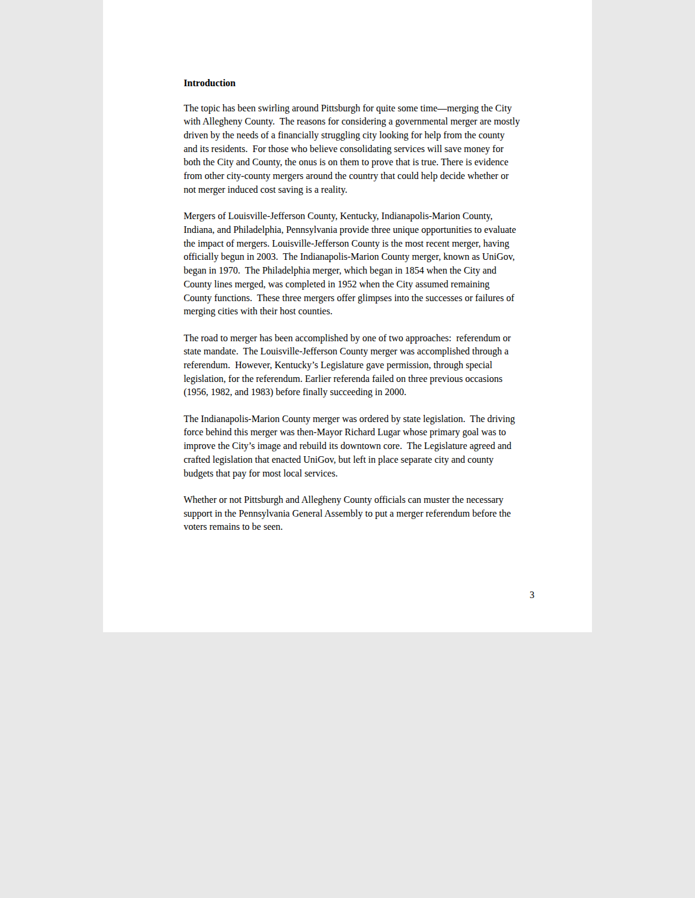Introduction
The topic has been swirling around Pittsburgh for quite some time—merging the City with Allegheny County. The reasons for considering a governmental merger are mostly driven by the needs of a financially struggling city looking for help from the county and its residents. For those who believe consolidating services will save money for both the City and County, the onus is on them to prove that is true. There is evidence from other city-county mergers around the country that could help decide whether or not merger induced cost saving is a reality.
Mergers of Louisville-Jefferson County, Kentucky, Indianapolis-Marion County, Indiana, and Philadelphia, Pennsylvania provide three unique opportunities to evaluate the impact of mergers. Louisville-Jefferson County is the most recent merger, having officially begun in 2003. The Indianapolis-Marion County merger, known as UniGov, began in 1970. The Philadelphia merger, which began in 1854 when the City and County lines merged, was completed in 1952 when the City assumed remaining County functions. These three mergers offer glimpses into the successes or failures of merging cities with their host counties.
The road to merger has been accomplished by one of two approaches: referendum or state mandate. The Louisville-Jefferson County merger was accomplished through a referendum. However, Kentucky’s Legislature gave permission, through special legislation, for the referendum. Earlier referenda failed on three previous occasions (1956, 1982, and 1983) before finally succeeding in 2000.
The Indianapolis-Marion County merger was ordered by state legislation. The driving force behind this merger was then-Mayor Richard Lugar whose primary goal was to improve the City’s image and rebuild its downtown core. The Legislature agreed and crafted legislation that enacted UniGov, but left in place separate city and county budgets that pay for most local services.
Whether or not Pittsburgh and Allegheny County officials can muster the necessary support in the Pennsylvania General Assembly to put a merger referendum before the voters remains to be seen.
3